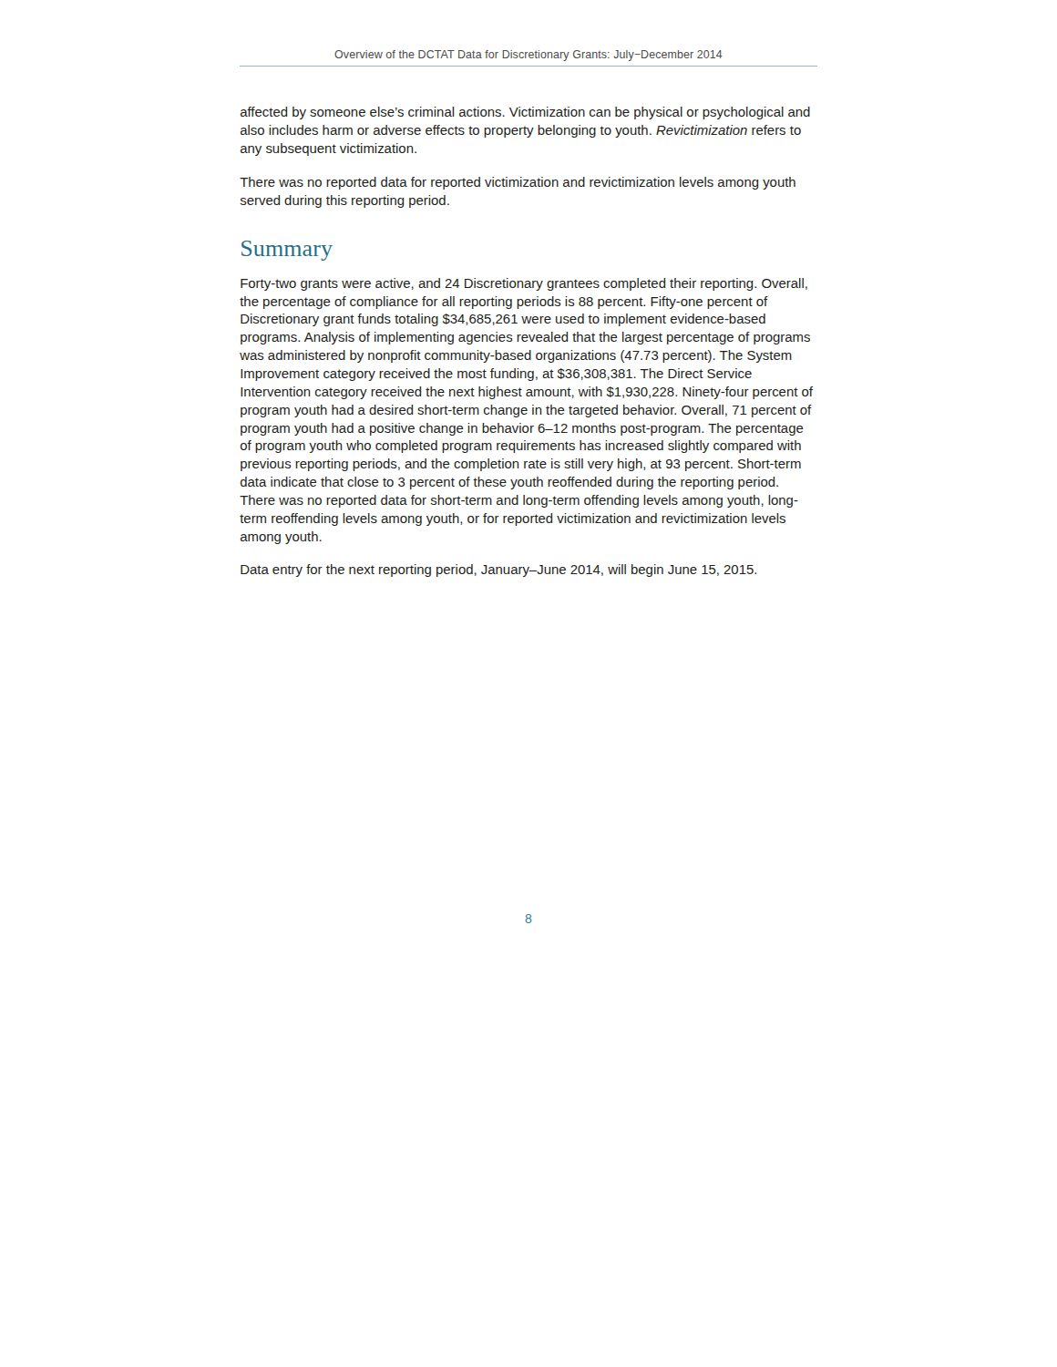Overview of the DCTAT Data for Discretionary Grants: July−December 2014
affected by someone else’s criminal actions. Victimization can be physical or psychological and also includes harm or adverse effects to property belonging to youth. Revictimization refers to any subsequent victimization.
There was no reported data for reported victimization and revictimization levels among youth served during this reporting period.
Summary
Forty-two grants were active, and 24 Discretionary grantees completed their reporting. Overall, the percentage of compliance for all reporting periods is 88 percent. Fifty-one percent of Discretionary grant funds totaling $34,685,261 were used to implement evidence-based programs. Analysis of implementing agencies revealed that the largest percentage of programs was administered by nonprofit community-based organizations (47.73 percent). The System Improvement category received the most funding, at $36,308,381. The Direct Service Intervention category received the next highest amount, with $1,930,228. Ninety-four percent of program youth had a desired short-term change in the targeted behavior. Overall, 71 percent of program youth had a positive change in behavior 6–12 months post-program. The percentage of program youth who completed program requirements has increased slightly compared with previous reporting periods, and the completion rate is still very high, at 93 percent. Short-term data indicate that close to 3 percent of these youth reoffended during the reporting period. There was no reported data for short-term and long-term offending levels among youth, long-term reoffending levels among youth, or for reported victimization and revictimization levels among youth.
Data entry for the next reporting period, January–June 2014, will begin June 15, 2015.
8